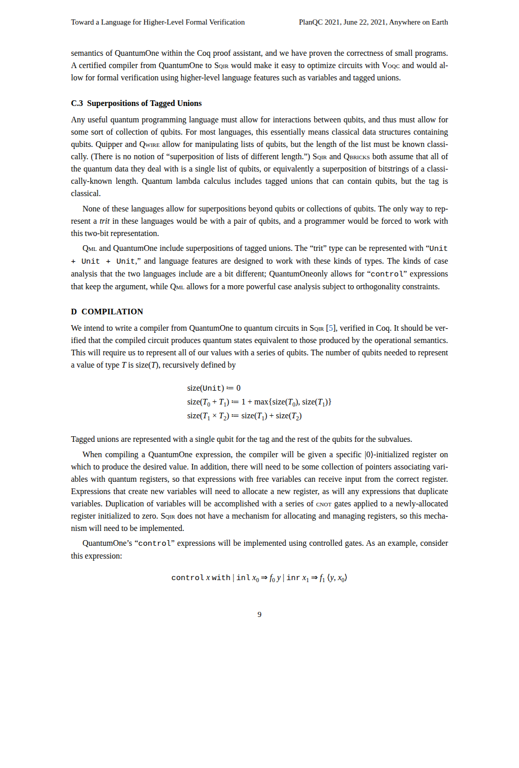Toward a Language for Higher-Level Formal Verification PlanQC 2021, June 22, 2021, Anywhere on Earth
semantics of QuantumOne within the Coq proof assistant, and we have proven the correctness of small programs. A certified compiler from QuantumOne to Sqir would make it easy to optimize circuits with Voqc and would allow for formal verification using higher-level language features such as variables and tagged unions.
C.3 Superpositions of Tagged Unions
Any useful quantum programming language must allow for interactions between qubits, and thus must allow for some sort of collection of qubits. For most languages, this essentially means classical data structures containing qubits. Quipper and Qwire allow for manipulating lists of qubits, but the length of the list must be known classically. (There is no notion of “superposition of lists of different length.”) Sqir and Qbricks both assume that all of the quantum data they deal with is a single list of qubits, or equivalently a superposition of bitstrings of a classically-known length. Quantum lambda calculus includes tagged unions that can contain qubits, but the tag is classical.
None of these languages allow for superpositions beyond qubits or collections of qubits. The only way to represent a trit in these languages would be with a pair of qubits, and a programmer would be forced to work with this two-bit representation.
Qml and QuantumOne include superpositions of tagged unions. The “trit” type can be represented with “Unit + Unit + Unit,” and language features are designed to work with these kinds of types. The kinds of case analysis that the two languages include are a bit different; QuantumOneonly allows for “control” expressions that keep the argument, while Qml allows for a more powerful case analysis subject to orthogonality constraints.
D COMPILATION
We intend to write a compiler from QuantumOne to quantum circuits in Sqir [5], verified in Coq. It should be verified that the compiled circuit produces quantum states equivalent to those produced by the operational semantics. This will require us to represent all of our values with a series of qubits. The number of qubits needed to represent a value of type T is size(T), recursively defined by
size(Unit) ≔ 0 size(T0 + T1) ≔ 1 + max{size(T0), size(T1)} size(T1 × T2) ≔ size(T1) + size(T2)
Tagged unions are represented with a single qubit for the tag and the rest of the qubits for the subvalues.
When compiling a QuantumOne expression, the compiler will be given a specific |0⟩-initialized register on which to produce the desired value. In addition, there will need to be some collection of pointers associating variables with quantum registers, so that expressions with free variables can receive input from the correct register. Expressions that create new variables will need to allocate a new register, as will any expressions that duplicate variables. Duplication of variables will be accomplished with a series of cnot gates applied to a newly-allocated register initialized to zero. Sqir does not have a mechanism for allocating and managing registers, so this mechanism will need to be implemented.
QuantumOne’s “control” expressions will be implemented using controlled gates. As an example, consider this expression:
control x with | inl x0 ⇒ f0 y | inr x1 ⇒ f1 ⟨y, x0⟩
9